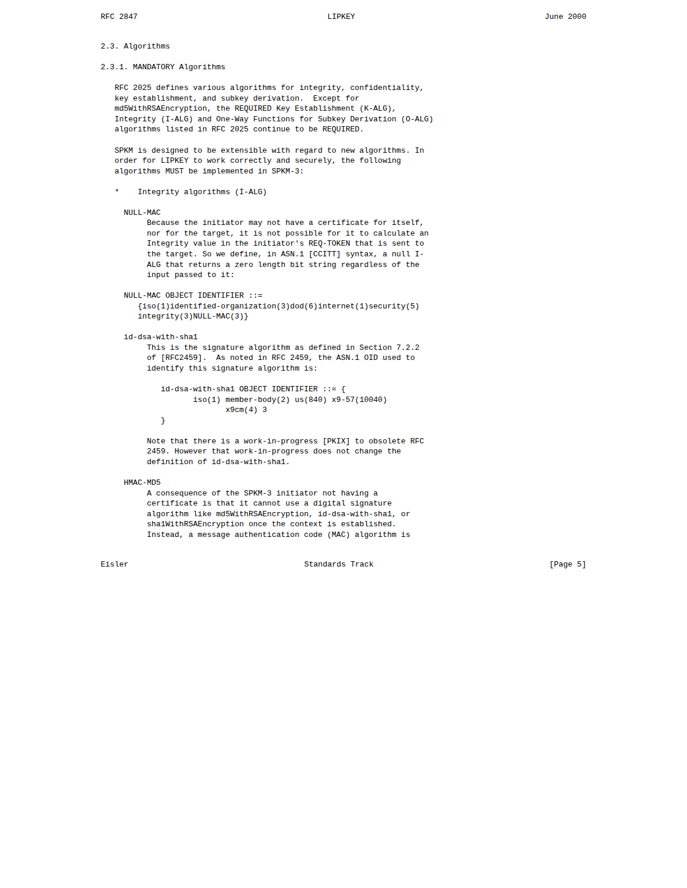RFC 2847 LIPKEY June 2000
2.3. Algorithms
2.3.1. MANDATORY Algorithms
   RFC 2025 defines various algorithms for integrity, confidentiality,
   key establishment, and subkey derivation.  Except for
   md5WithRSAEncryption, the REQUIRED Key Establishment (K-ALG),
   Integrity (I-ALG) and One-Way Functions for Subkey Derivation (O-ALG)
   algorithms listed in RFC 2025 continue to be REQUIRED.

   SPKM is designed to be extensible with regard to new algorithms. In
   order for LIPKEY to work correctly and securely, the following
   algorithms MUST be implemented in SPKM-3:

   *    Integrity algorithms (I-ALG)

     NULL-MAC
          Because the initiator may not have a certificate for itself,
          nor for the target, it is not possible for it to calculate an
          Integrity value in the initiator's REQ-TOKEN that is sent to
          the target. So we define, in ASN.1 [CCITT] syntax, a null I-
          ALG that returns a zero length bit string regardless of the
          input passed to it:

     NULL-MAC OBJECT IDENTIFIER ::=
        {iso(1)identified-organization(3)dod(6)internet(1)security(5)
        integrity(3)NULL-MAC(3)}

     id-dsa-with-sha1
          This is the signature algorithm as defined in Section 7.2.2
          of [RFC2459].  As noted in RFC 2459, the ASN.1 OID used to
          identify this signature algorithm is:

             id-dsa-with-sha1 OBJECT IDENTIFIER ::= {
                    iso(1) member-body(2) us(840) x9-57(10040)
                           x9cm(4) 3
             }

          Note that there is a work-in-progress [PKIX] to obsolete RFC
          2459. However that work-in-progress does not change the
          definition of id-dsa-with-sha1.

     HMAC-MD5
          A consequence of the SPKM-3 initiator not having a
          certificate is that it cannot use a digital signature
          algorithm like md5WithRSAEncryption, id-dsa-with-sha1, or
          sha1WithRSAEncryption once the context is established.
          Instead, a message authentication code (MAC) algorithm is
Eisler Standards Track [Page 5]